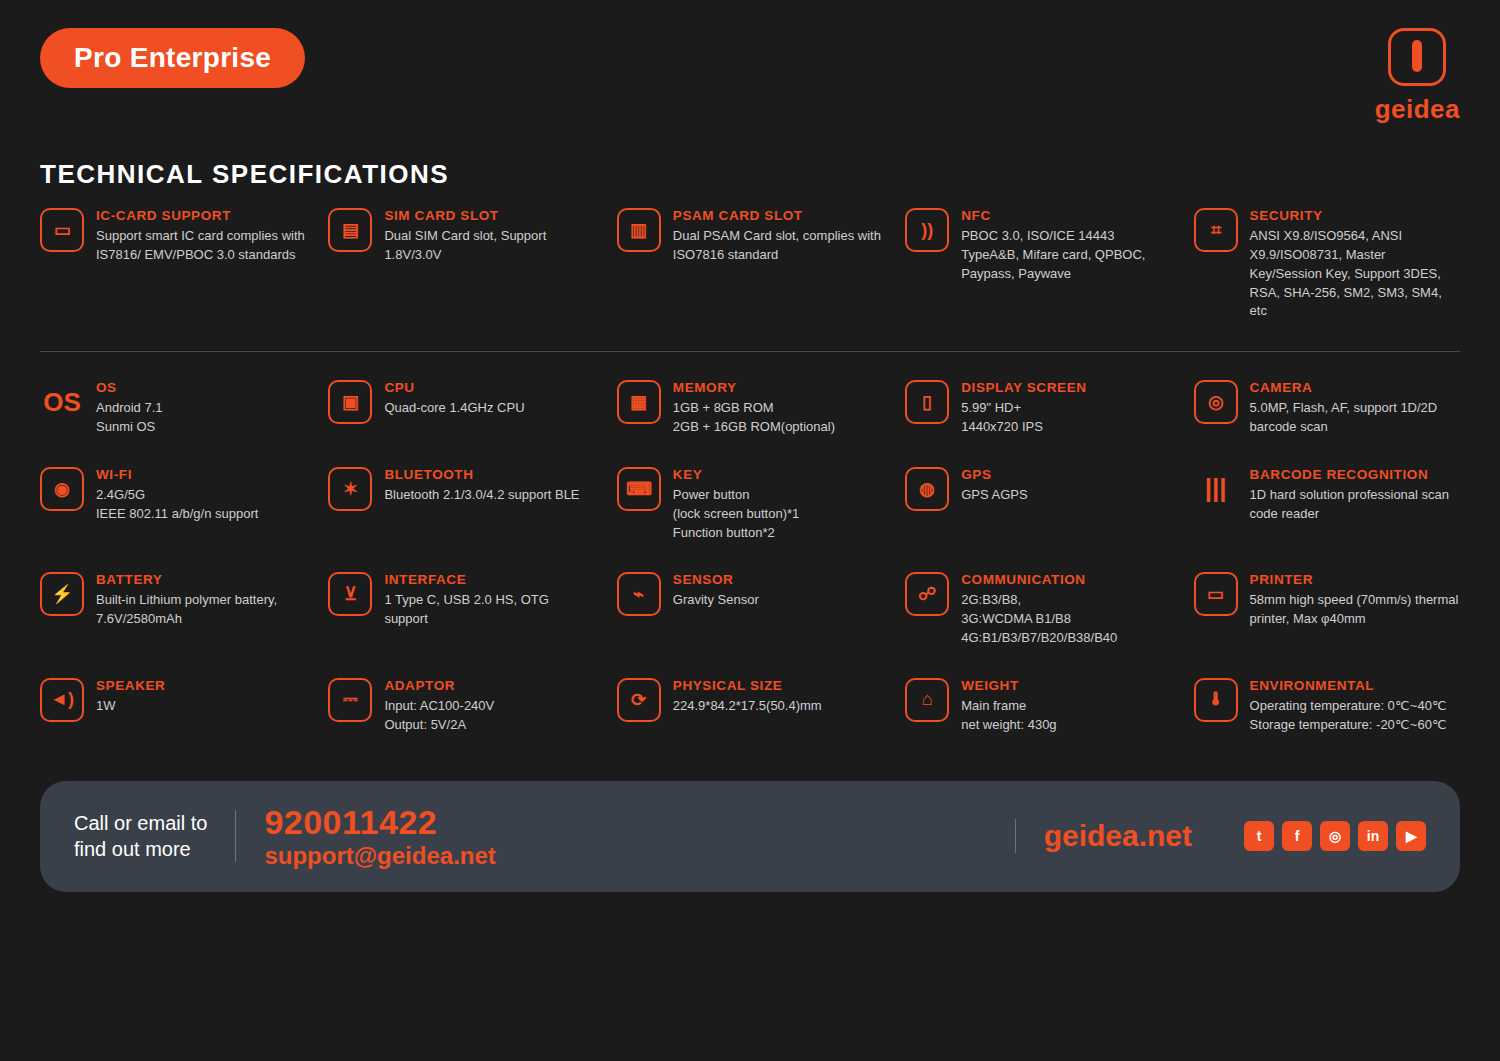Pro Enterprise
geidea
TECHNICAL SPECIFICATIONS
▭
IC-Card Support
Support smart IC card complies with IS7816/ EMV/PBOC 3.0 standards
▤
SIM Card Slot
Dual SIM Card slot, Support 1.8V/3.0V
▥
PSAM Card Slot
Dual PSAM Card slot, complies with ISO7816 standard
))
NFC
PBOC 3.0, ISO/ICE 14443 TypeA&B, Mifare card, QPBOC, Paypass, Paywave
⌗
Security
ANSI X9.8/ISO9564, ANSI X9.9/ISO08731, Master Key/Session Key, Support 3DES, RSA, SHA-256, SM2, SM3, SM4, etc
OS
OS
Android 7.1
Sunmi OS
▣
CPU
Quad-core 1.4GHz CPU
▦
Memory
1GB + 8GB ROM
2GB + 16GB ROM(optional)
▯
Display Screen
5.99" HD+
1440x720 IPS
◎
Camera
5.0MP, Flash, AF, support 1D/2D barcode scan
◉
Wi-Fi
2.4G/5G
IEEE 802.11 a/b/g/n support
✶
Bluetooth
Bluetooth 2.1/3.0/4.2 support BLE
⌨
Key
Power button
(lock screen button)*1
Function button*2
◍
GPS
GPS AGPS
|||
Barcode Recognition
1D hard solution professional scan code reader
⚡
Battery
Built-in Lithium polymer battery, 7.6V/2580mAh
⊻
Interface
1 Type C, USB 2.0 HS, OTG support
⌁
Sensor
Gravity Sensor
☍
Communication
2G:B3/B8,
3G:WCDMA B1/B8
4G:B1/B3/B7/B20/B38/B40
▭
Printer
58mm high speed (70mm/s) thermal printer, Max φ40mm
◄)
Speaker
1W
⎓
Adaptor
Input: AC100-240V
Output: 5V/2A
⟳
Physical Size
224.9*84.2*17.5(50.4)mm
⌂
Weight
Main frame
net weight: 430g
🌡
Environmental
Operating temperature: 0℃~40℃
Storage temperature: -20℃~60℃
Call or email to
find out more
920011422 support@geidea.net
geidea.net
t f ◎ in ▶